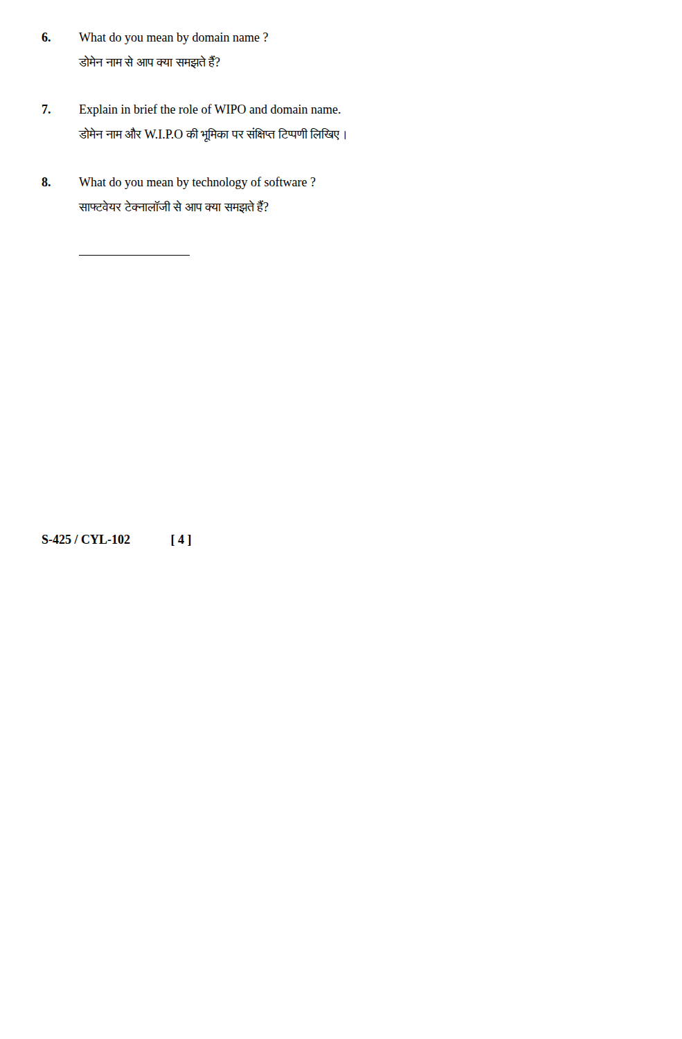6.
What do you mean by domain name ?
डोमेन नाम से आप क्या समझते हैं?
7.
Explain in brief the role of WIPO and domain name.
डोमेन नाम और W.I.P.O की भूमिका पर संक्षिप्त टिप्पणी लिखिए।
8.
What do you mean by technology of software ?
साफ्टवेयर टेक्नालॉजी से आप क्या समझते हैं?
S-425 / CYL-102 [ 4 ]